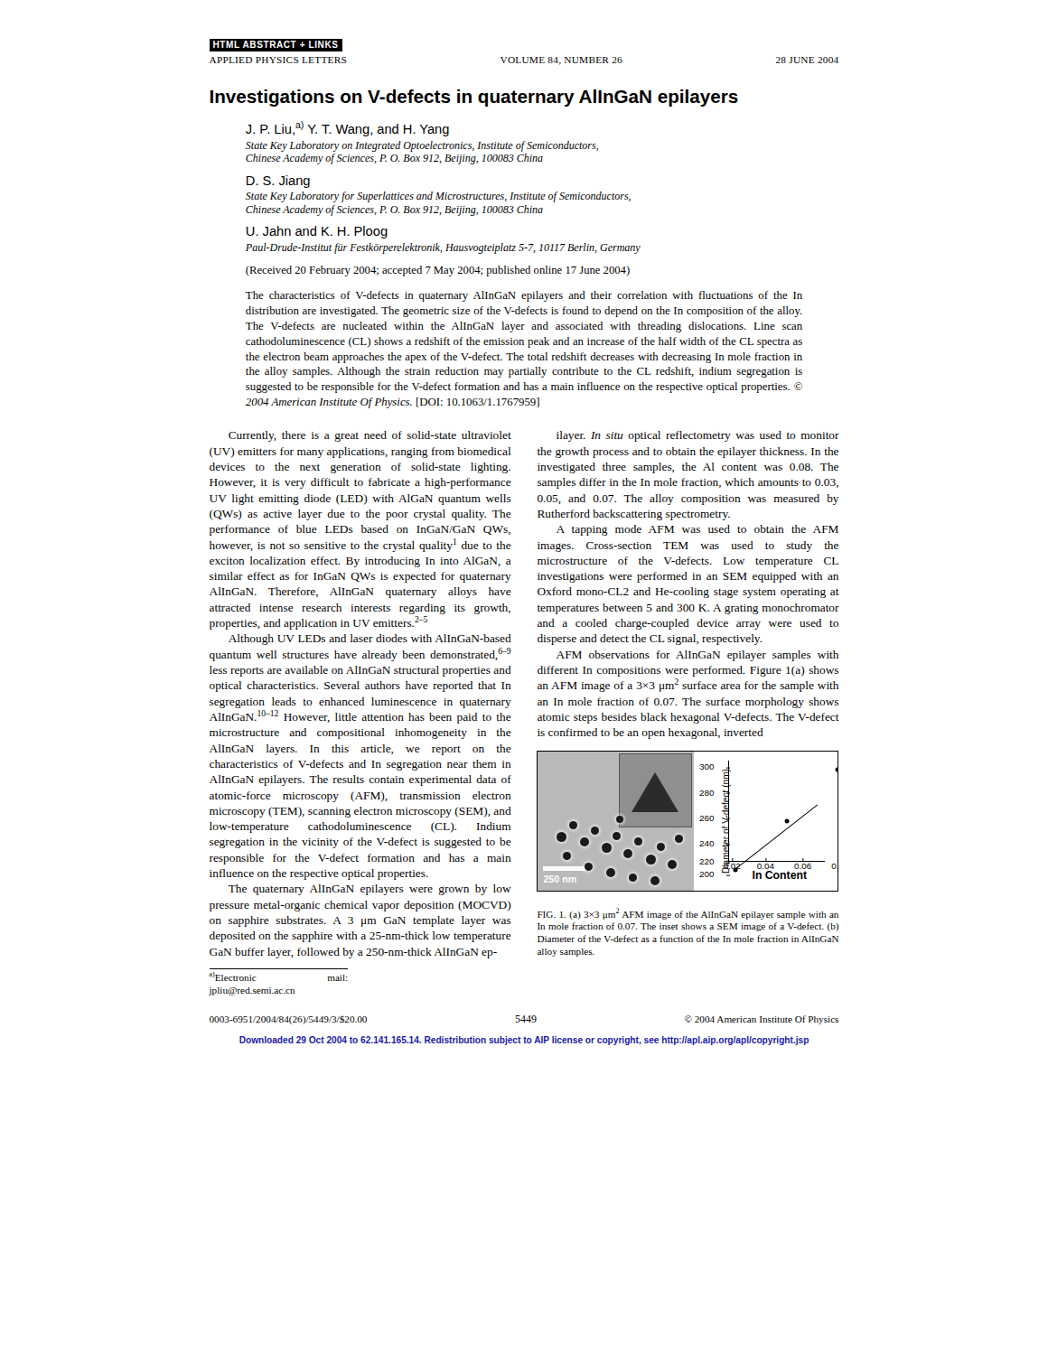HTML ABSTRACT + LINKS
Applied Physics Letters
Volume 84, Number 26
28 June 2004
Investigations on V-defects in quaternary AlInGaN epilayers
J. P. Liu,a) Y. T. Wang, and H. Yang
State Key Laboratory on Integrated Optoelectronics, Institute of Semiconductors,
Chinese Academy of Sciences, P. O. Box 912, Beijing, 100083 China
D. S. Jiang
State Key Laboratory for Superlattices and Microstructures, Institute of Semiconductors,
Chinese Academy of Sciences, P. O. Box 912, Beijing, 100083 China
U. Jahn and K. H. Ploog
Paul-Drude-Institut für Festkörperelektronik, Hausvogteiplatz 5-7, 10117 Berlin, Germany
(Received 20 February 2004; accepted 7 May 2004; published online 17 June 2004)
The characteristics of V-defects in quaternary AlInGaN epilayers and their correlation with fluctuations of the In distribution are investigated. The geometric size of the V-defects is found to depend on the In composition of the alloy. The V-defects are nucleated within the AlInGaN layer and associated with threading dislocations. Line scan cathodoluminescence (CL) shows a redshift of the emission peak and an increase of the half width of the CL spectra as the electron beam approaches the apex of the V-defect. The total redshift decreases with decreasing In mole fraction in the alloy samples. Although the strain reduction may partially contribute to the CL redshift, indium segregation is suggested to be responsible for the V-defect formation and has a main influence on the respective optical properties. © 2004 American Institute Of Physics. [DOI: 10.1063/1.1767959]
Currently, there is a great need of solid-state ultraviolet (UV) emitters for many applications, ranging from biomedical devices to the next generation of solid-state lighting. However, it is very difficult to fabricate a high-performance UV light emitting diode (LED) with AlGaN quantum wells (QWs) as active layer due to the poor crystal quality. The performance of blue LEDs based on InGaN/GaN QWs, however, is not so sensitive to the crystal quality1 due to the exciton localization effect. By introducing In into AlGaN, a similar effect as for InGaN QWs is expected for quaternary AlInGaN. Therefore, AlInGaN quaternary alloys have attracted intense research interests regarding its growth, properties, and application in UV emitters.2–5
Although UV LEDs and laser diodes with AlInGaN-based quantum well structures have already been demonstrated,6–9 less reports are available on AlInGaN structural properties and optical characteristics. Several authors have reported that In segregation leads to enhanced luminescence in quaternary AlInGaN.10–12 However, little attention has been paid to the microstructure and compositional inhomogeneity in the AlInGaN layers. In this article, we report on the characteristics of V-defects and In segregation near them in AlInGaN epilayers. The results contain experimental data of atomic-force microscopy (AFM), transmission electron microscopy (TEM), scanning electron microscopy (SEM), and low-temperature cathodoluminescence (CL). Indium segregation in the vicinity of the V-defect is suggested to be responsible for the V-defect formation and has a main influence on the respective optical properties.
The quaternary AlInGaN epilayers were grown by low pressure metal-organic chemical vapor deposition (MOCVD) on sapphire substrates. A 3 μm GaN template layer was deposited on the sapphire with a 25-nm-thick low temperature GaN buffer layer, followed by a 250-nm-thick AlInGaN ep-
a)Electronic mail: jpliu@red.semi.ac.cn
ilayer. In situ optical reflectometry was used to monitor the growth process and to obtain the epilayer thickness. In the investigated three samples, the Al content was 0.08. The samples differ in the In mole fraction, which amounts to 0.03, 0.05, and 0.07. The alloy composition was measured by Rutherford backscattering spectrometry.
A tapping mode AFM was used to obtain the AFM images. Cross-section TEM was used to study the microstructure of the V-defects. Low temperature CL investigations were performed in an SEM equipped with an Oxford mono-CL2 and He-cooling stage system operating at temperatures between 5 and 300 K. A grating monochromator and a cooled charge-coupled device array were used to disperse and detect the CL signal, respectively.
AFM observations for AlInGaN epilayer samples with different In compositions were performed. Figure 1(a) shows an AFM image of a 3×3 μm2 surface area for the sample with an In mole fraction of 0.07. The surface morphology shows atomic steps besides black hexagonal V-defects. The V-defect is confirmed to be an open hexagonal, inverted
250 nm
Diameter of V-defect (nm)
300
280
260
240
220
200
0.02
0.04
0.06
0.08
In Content
(a)
(b)
FIG. 1. (a) 3×3 μm2 AFM image of the AlInGaN epilayer sample with an In mole fraction of 0.07. The inset shows a SEM image of a V-defect. (b) Diameter of the V-defect as a function of the In mole fraction in AlInGaN alloy samples.
0003-6951/2004/84(26)/5449/3/$20.00
5449
© 2004 American Institute Of Physics
Downloaded 29 Oct 2004 to 62.141.165.14. Redistribution subject to AIP license or copyright, see http://apl.aip.org/apl/copyright.jsp